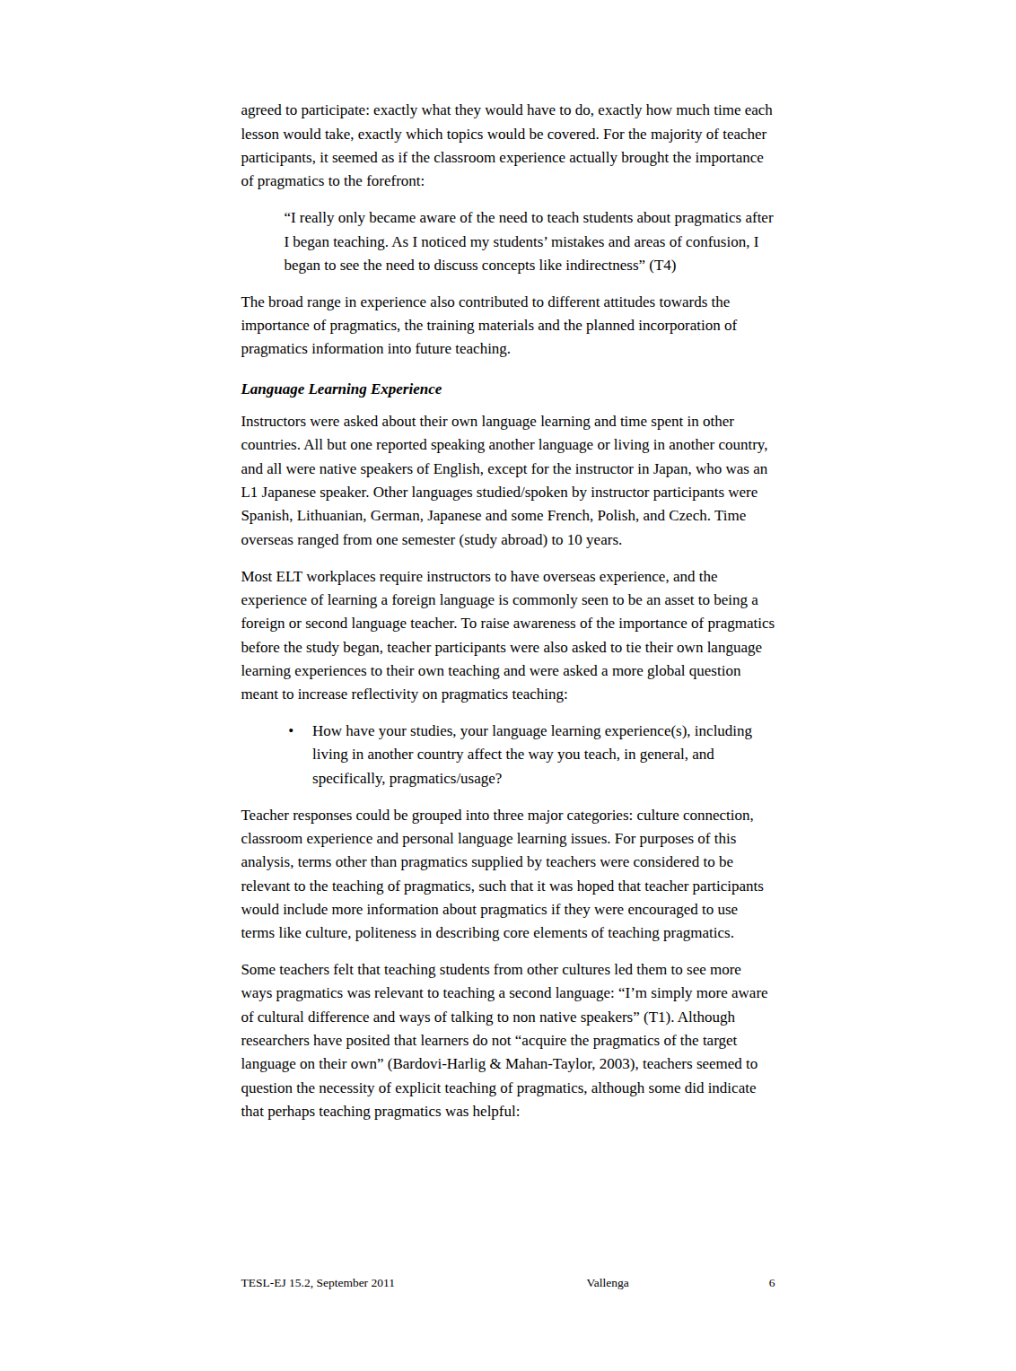agreed to participate: exactly what they would have to do, exactly how much time each lesson would take, exactly which topics would be covered. For the majority of teacher participants, it seemed as if the classroom experience actually brought the importance of pragmatics to the forefront:
“I really only became aware of the need to teach students about pragmatics after I began teaching. As I noticed my students’ mistakes and areas of confusion, I began to see the need to discuss concepts like indirectness” (T4)
The broad range in experience also contributed to different attitudes towards the importance of pragmatics, the training materials and the planned incorporation of pragmatics information into future teaching.
Language Learning Experience
Instructors were asked about their own language learning and time spent in other countries. All but one reported speaking another language or living in another country, and all were native speakers of English, except for the instructor in Japan, who was an L1 Japanese speaker. Other languages studied/spoken by instructor participants were Spanish, Lithuanian, German, Japanese and some French, Polish, and Czech. Time overseas ranged from one semester (study abroad) to 10 years.
Most ELT workplaces require instructors to have overseas experience, and the experience of learning a foreign language is commonly seen to be an asset to being a foreign or second language teacher. To raise awareness of the importance of pragmatics before the study began, teacher participants were also asked to tie their own language learning experiences to their own teaching and were asked a more global question meant to increase reflectivity on pragmatics teaching:
How have your studies, your language learning experience(s), including living in another country affect the way you teach, in general, and specifically, pragmatics/usage?
Teacher responses could be grouped into three major categories: culture connection, classroom experience and personal language learning issues. For purposes of this analysis, terms other than pragmatics supplied by teachers were considered to be relevant to the teaching of pragmatics, such that it was hoped that teacher participants would include more information about pragmatics if they were encouraged to use terms like culture, politeness in describing core elements of teaching pragmatics.
Some teachers felt that teaching students from other cultures led them to see more ways pragmatics was relevant to teaching a second language: “I’m simply more aware of cultural difference and ways of talking to non native speakers” (T1). Although researchers have posited that learners do not “acquire the pragmatics of the target language on their own” (Bardovi-Harlig & Mahan-Taylor, 2003), teachers seemed to question the necessity of explicit teaching of pragmatics, although some did indicate that perhaps teaching pragmatics was helpful:
TESL-EJ 15.2, September 2011
Vallenga
6